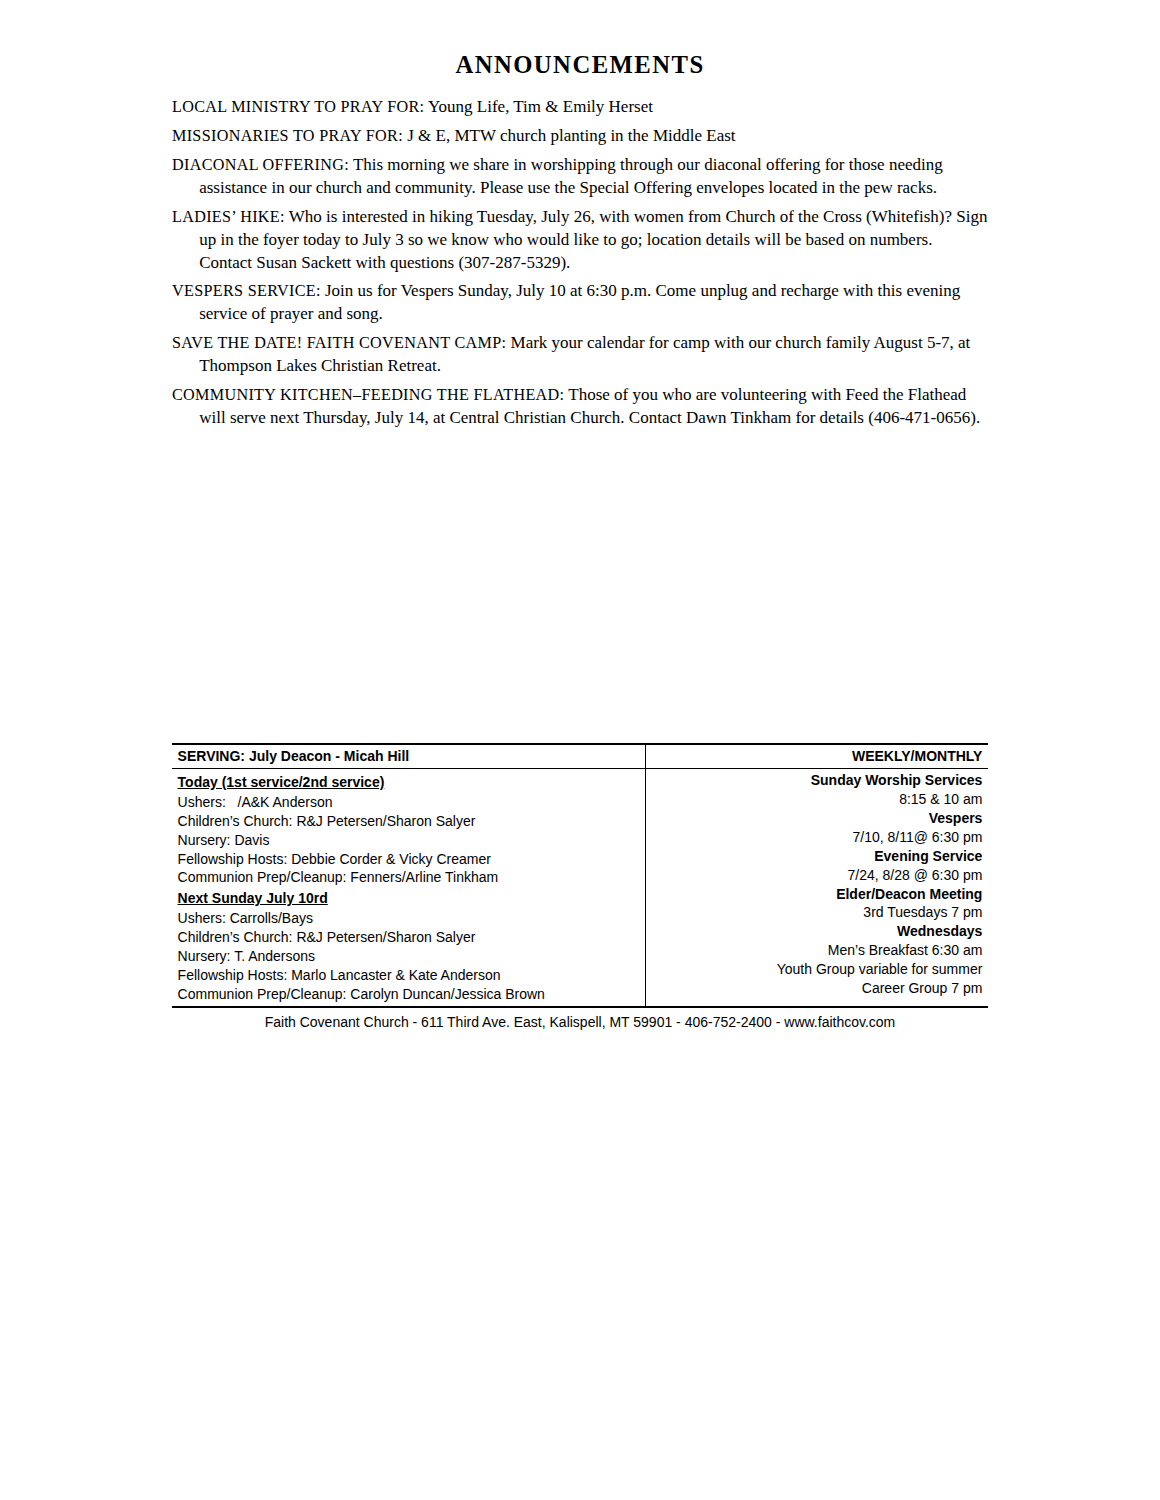ANNOUNCEMENTS
Local Ministry to Pray For: Young Life, Tim & Emily Herset
Missionaries to Pray For: J & E, MTW church planting in the Middle East
Diaconal Offering: This morning we share in worshipping through our diaconal offering for those needing assistance in our church and community. Please use the Special Offering envelopes located in the pew racks.
Ladies’ Hike: Who is interested in hiking Tuesday, July 26, with women from Church of the Cross (Whitefish)? Sign up in the foyer today to July 3 so we know who would like to go; location details will be based on numbers. Contact Susan Sackett with questions (307-287-5329).
Vespers Service: Join us for Vespers Sunday, July 10 at 6:30 p.m. Come unplug and recharge with this evening service of prayer and song.
Save the Date! Faith Covenant Camp: Mark your calendar for camp with our church family August 5-7, at Thompson Lakes Christian Retreat.
Community Kitchen–Feeding the Flathead: Those of you who are volunteering with Feed the Flathead will serve next Thursday, July 14, at Central Christian Church. Contact Dawn Tinkham for details (406-471-0656).
| SERVING: July Deacon - Micah Hill | WEEKLY/MONTHLY |
| Today (1st service/2nd service) Ushers: /A&K Anderson Children’s Church: R&J Petersen/Sharon Salyer Nursery: Davis Fellowship Hosts: Debbie Corder & Vicky Creamer Communion Prep/Cleanup: Fenners/Arline Tinkham Next Sunday July 10rd Ushers: Carrolls/Bays Children’s Church: R&J Petersen/Sharon Salyer Nursery: T. Andersons Fellowship Hosts: Marlo Lancaster & Kate Anderson Communion Prep/Cleanup: Carolyn Duncan/Jessica Brown | Sunday Worship Services 8:15 & 10 am Vespers 7/10, 8/11@ 6:30 pm Evening Service 7/24, 8/28 @ 6:30 pm Elder/Deacon Meeting 3rd Tuesdays 7 pm Wednesdays Men’s Breakfast 6:30 am Youth Group variable for summer Career Group 7 pm |
Faith Covenant Church - 611 Third Ave. East, Kalispell, MT 59901 - 406-752-2400 - www.faithcov.com